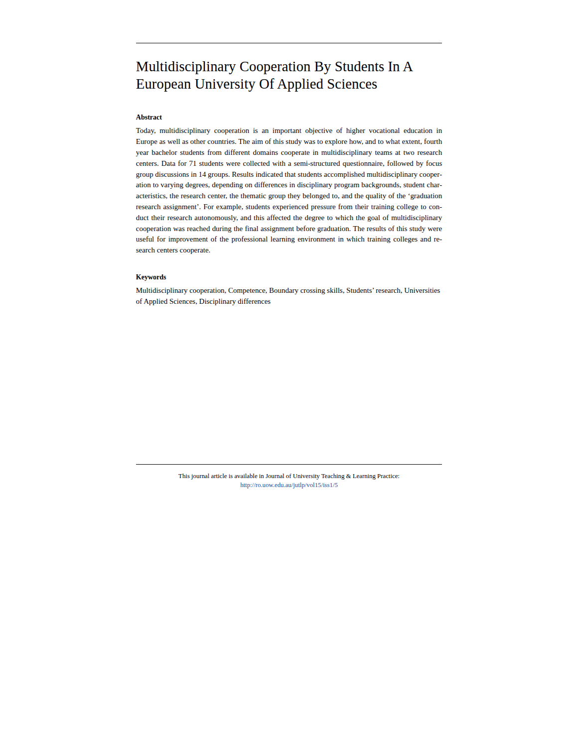Multidisciplinary Cooperation By Students In A European University Of Applied Sciences
Abstract
Today, multidisciplinary cooperation is an important objective of higher vocational education in Europe as well as other countries. The aim of this study was to explore how, and to what extent, fourth year bachelor students from different domains cooperate in multidisciplinary teams at two research centers. Data for 71 students were collected with a semi-structured questionnaire, followed by focus group discussions in 14 groups. Results indicated that students accomplished multidisciplinary cooperation to varying degrees, depending on differences in disciplinary program backgrounds, student characteristics, the research center, the thematic group they belonged to, and the quality of the ‘graduation research assignment’. For example, students experienced pressure from their training college to conduct their research autonomously, and this affected the degree to which the goal of multidisciplinary cooperation was reached during the final assignment before graduation. The results of this study were useful for improvement of the professional learning environment in which training colleges and research centers cooperate.
Keywords
Multidisciplinary cooperation, Competence, Boundary crossing skills, Students’ research, Universities of Applied Sciences, Disciplinary differences
This journal article is available in Journal of University Teaching & Learning Practice: http://ro.uow.edu.au/jutlp/vol15/iss1/5